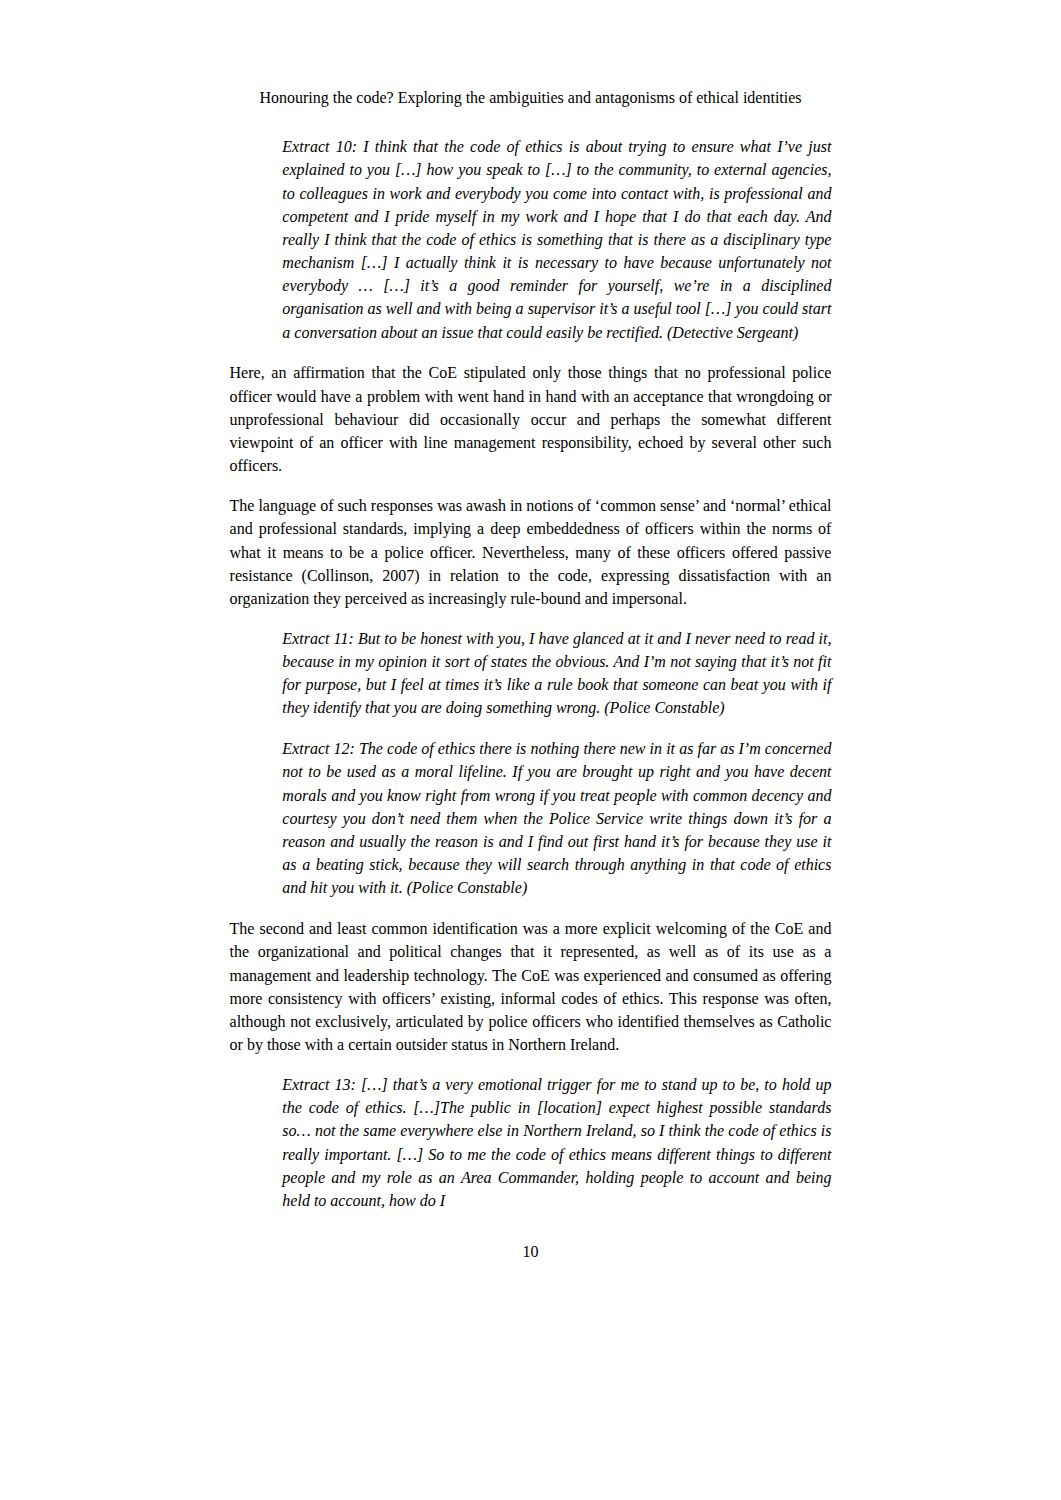Honouring the code? Exploring the ambiguities and antagonisms of ethical identities
Extract 10: I think that the code of ethics is about trying to ensure what I’ve just explained to you […] how you speak to […] to the community, to external agencies, to colleagues in work and everybody you come into contact with, is professional and competent and I pride myself in my work and I hope that I do that each day. And really I think that the code of ethics is something that is there as a disciplinary type mechanism […] I actually think it is necessary to have because unfortunately not everybody … […] it’s a good reminder for yourself, we’re in a disciplined organisation as well and with being a supervisor it’s a useful tool […] you could start a conversation about an issue that could easily be rectified. (Detective Sergeant)
Here, an affirmation that the CoE stipulated only those things that no professional police officer would have a problem with went hand in hand with an acceptance that wrongdoing or unprofessional behaviour did occasionally occur and perhaps the somewhat different viewpoint of an officer with line management responsibility, echoed by several other such officers.
The language of such responses was awash in notions of ‘common sense’ and ‘normal’ ethical and professional standards, implying a deep embeddedness of officers within the norms of what it means to be a police officer. Nevertheless, many of these officers offered passive resistance (Collinson, 2007) in relation to the code, expressing dissatisfaction with an organization they perceived as increasingly rule-bound and impersonal.
Extract 11: But to be honest with you, I have glanced at it and I never need to read it, because in my opinion it sort of states the obvious. And I’m not saying that it’s not fit for purpose, but I feel at times it’s like a rule book that someone can beat you with if they identify that you are doing something wrong. (Police Constable)
Extract 12: The code of ethics there is nothing there new in it as far as I’m concerned not to be used as a moral lifeline. If you are brought up right and you have decent morals and you know right from wrong if you treat people with common decency and courtesy you don’t need them when the Police Service write things down it’s for a reason and usually the reason is and I find out first hand it’s for because they use it as a beating stick, because they will search through anything in that code of ethics and hit you with it. (Police Constable)
The second and least common identification was a more explicit welcoming of the CoE and the organizational and political changes that it represented, as well as of its use as a management and leadership technology. The CoE was experienced and consumed as offering more consistency with officers’ existing, informal codes of ethics. This response was often, although not exclusively, articulated by police officers who identified themselves as Catholic or by those with a certain outsider status in Northern Ireland.
Extract 13: […] that’s a very emotional trigger for me to stand up to be, to hold up the code of ethics. […]The public in [location] expect highest possible standards so… not the same everywhere else in Northern Ireland, so I think the code of ethics is really important. […] So to me the code of ethics means different things to different people and my role as an Area Commander, holding people to account and being held to account, how do I
10